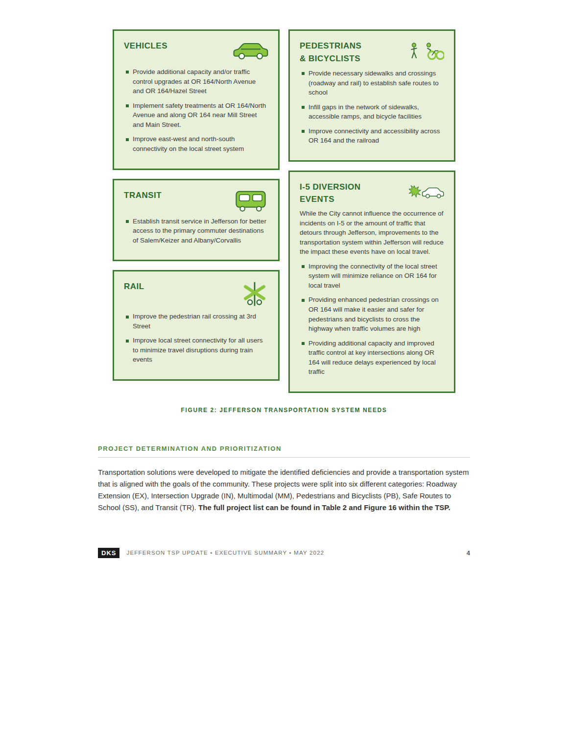Vehicles
Provide additional capacity and/or traffic control upgrades at OR 164/North Avenue and OR 164/Hazel Street
Implement safety treatments at OR 164/North Avenue and along OR 164 near Mill Street and Main Street.
Improve east-west and north-south connectivity on the local street system
Transit
Establish transit service in Jefferson for better access to the primary commuter destinations of Salem/Keizer and Albany/Corvallis
Rail
Improve the pedestrian rail crossing at 3rd Street
Improve local street connectivity for all users to minimize travel disruptions during train events
Pedestrians
& Bicyclists
Provide necessary sidewalks and crossings (roadway and rail) to establish safe routes to school
Infill gaps in the network of sidewalks, accessible ramps, and bicycle facilities
Improve connectivity and accessibility across OR 164 and the railroad
I-5 Diversion
Events
While the City cannot influence the occurrence of incidents on I-5 or the amount of traffic that detours through Jefferson, improvements to the transportation system within Jefferson will reduce the impact these events have on local travel.
Improving the connectivity of the local street system will minimize reliance on OR 164 for local travel
Providing enhanced pedestrian crossings on OR 164 will make it easier and safer for pedestrians and bicyclists to cross the highway when traffic volumes are high
Providing additional capacity and improved traffic control at key intersections along OR 164 will reduce delays experienced by local traffic
Figure 2: Jefferson Transportation System Needs
Project Determination and Prioritization
Transportation solutions were developed to mitigate the identified deficiencies and provide a transportation system that is aligned with the goals of the community. These projects were split into six different categories: Roadway Extension (EX), Intersection Upgrade (IN), Multimodal (MM), Pedestrians and Bicyclists (PB), Safe Routes to School (SS), and Transit (TR). The full project list can be found in Table 2 and Figure 16 within the TSP.
DKS Jefferson TSP Update • Executive Summary • May 2022 4